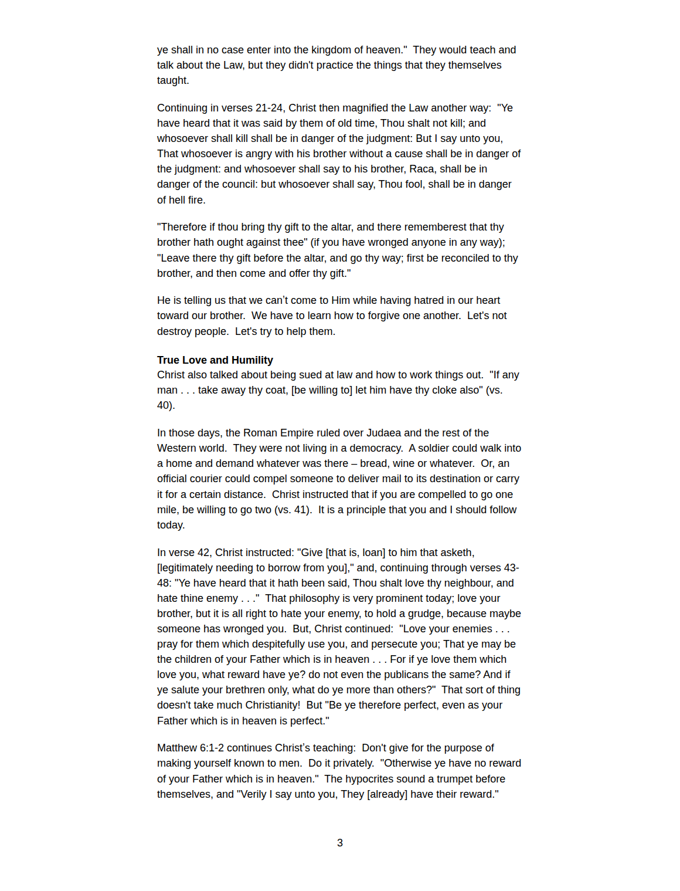ye shall in no case enter into the kingdom of heaven." They would teach and talk about the Law, but they didn't practice the things that they themselves taught.
Continuing in verses 21-24, Christ then magnified the Law another way: "Ye have heard that it was said by them of old time, Thou shalt not kill; and whosoever shall kill shall be in danger of the judgment: But I say unto you, That whosoever is angry with his brother without a cause shall be in danger of the judgment: and whosoever shall say to his brother, Raca, shall be in danger of the council: but whosoever shall say, Thou fool, shall be in danger of hell fire.
"Therefore if thou bring thy gift to the altar, and there rememberest that thy brother hath ought against thee" (if you have wronged anyone in any way); "Leave there thy gift before the altar, and go thy way; first be reconciled to thy brother, and then come and offer thy gift."
He is telling us that we canʼt come to Him while having hatred in our heart toward our brother. We have to learn how to forgive one another. Let's not destroy people. Let's try to help them.
True Love and Humility
Christ also talked about being sued at law and how to work things out. "If any man . . . take away thy coat, [be willing to] let him have thy cloke also" (vs. 40).
In those days, the Roman Empire ruled over Judaea and the rest of the Western world. They were not living in a democracy. A soldier could walk into a home and demand whatever was there – bread, wine or whatever. Or, an official courier could compel someone to deliver mail to its destination or carry it for a certain distance. Christ instructed that if you are compelled to go one mile, be willing to go two (vs. 41). It is a principle that you and I should follow today.
In verse 42, Christ instructed: "Give [that is, loan] to him that asketh, [legitimately needing to borrow from you]," and, continuing through verses 43-48: "Ye have heard that it hath been said, Thou shalt love thy neighbour, and hate thine enemy . . ." That philosophy is very prominent today; love your brother, but it is all right to hate your enemy, to hold a grudge, because maybe someone has wronged you. But, Christ continued: "Love your enemies . . . pray for them which despitefully use you, and persecute you; That ye may be the children of your Father which is in heaven . . . For if ye love them which love you, what reward have ye? do not even the publicans the same? And if ye salute your brethren only, what do ye more than others?" That sort of thing doesn't take much Christianity! But "Be ye therefore perfect, even as your Father which is in heaven is perfect."
Matthew 6:1-2 continues Christʼs teaching: Don't give for the purpose of making yourself known to men. Do it privately. "Otherwise ye have no reward of your Father which is in heaven." The hypocrites sound a trumpet before themselves, and "Verily I say unto you, They [already] have their reward."
3